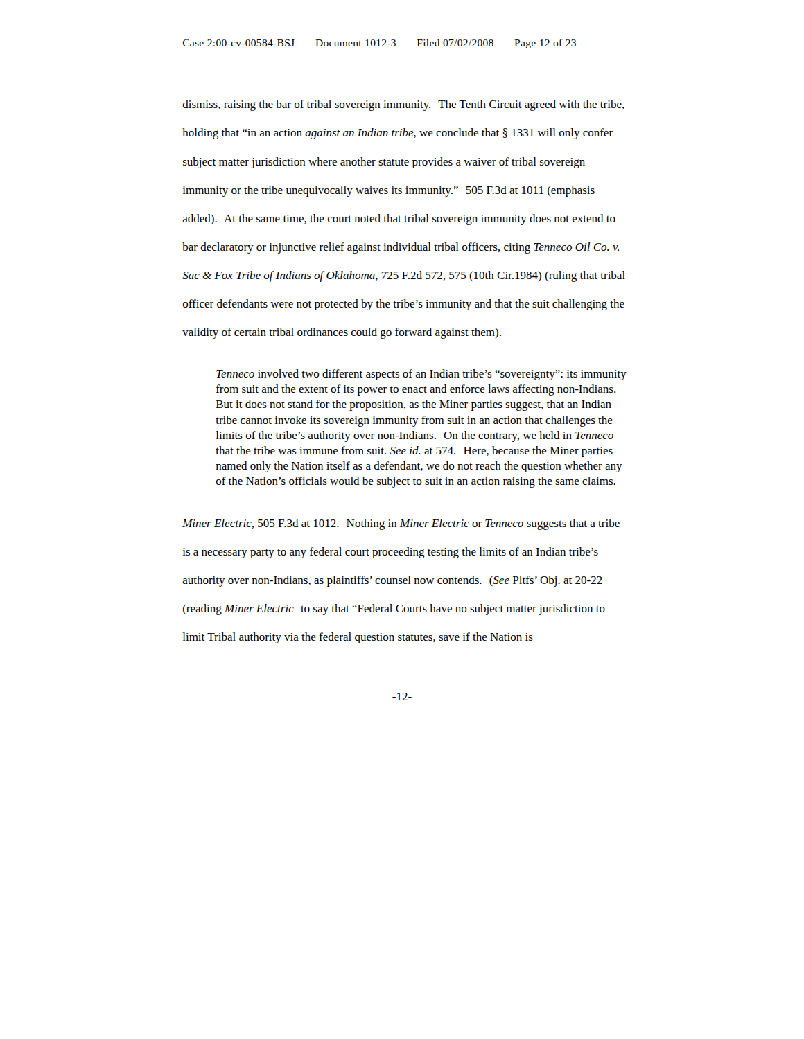Case 2:00-cv-00584-BSJ Document 1012-3 Filed 07/02/2008 Page 12 of 23
dismiss, raising the bar of tribal sovereign immunity. The Tenth Circuit agreed with the tribe, holding that “in an action against an Indian tribe, we conclude that § 1331 will only confer subject matter jurisdiction where another statute provides a waiver of tribal sovereign immunity or the tribe unequivocally waives its immunity.” 505 F.3d at 1011 (emphasis added). At the same time, the court noted that tribal sovereign immunity does not extend to bar declaratory or injunctive relief against individual tribal officers, citing Tenneco Oil Co. v. Sac & Fox Tribe of Indians of Oklahoma, 725 F.2d 572, 575 (10th Cir.1984) (ruling that tribal officer defendants were not protected by the tribe’s immunity and that the suit challenging the validity of certain tribal ordinances could go forward against them).
Tenneco involved two different aspects of an Indian tribe’s “sovereignty”: its immunity from suit and the extent of its power to enact and enforce laws affecting non-Indians. But it does not stand for the proposition, as the Miner parties suggest, that an Indian tribe cannot invoke its sovereign immunity from suit in an action that challenges the limits of the tribe’s authority over non-Indians. On the contrary, we held in Tenneco that the tribe was immune from suit. See id. at 574. Here, because the Miner parties named only the Nation itself as a defendant, we do not reach the question whether any of the Nation’s officials would be subject to suit in an action raising the same claims.
Miner Electric, 505 F.3d at 1012. Nothing in Miner Electric or Tenneco suggests that a tribe is a necessary party to any federal court proceeding testing the limits of an Indian tribe’s authority over non-Indians, as plaintiffs’ counsel now contends. (See Pltfs’ Obj. at 20-22 (reading Miner Electric to say that “Federal Courts have no subject matter jurisdiction to limit Tribal authority via the federal question statutes, save if the Nation is
-12-